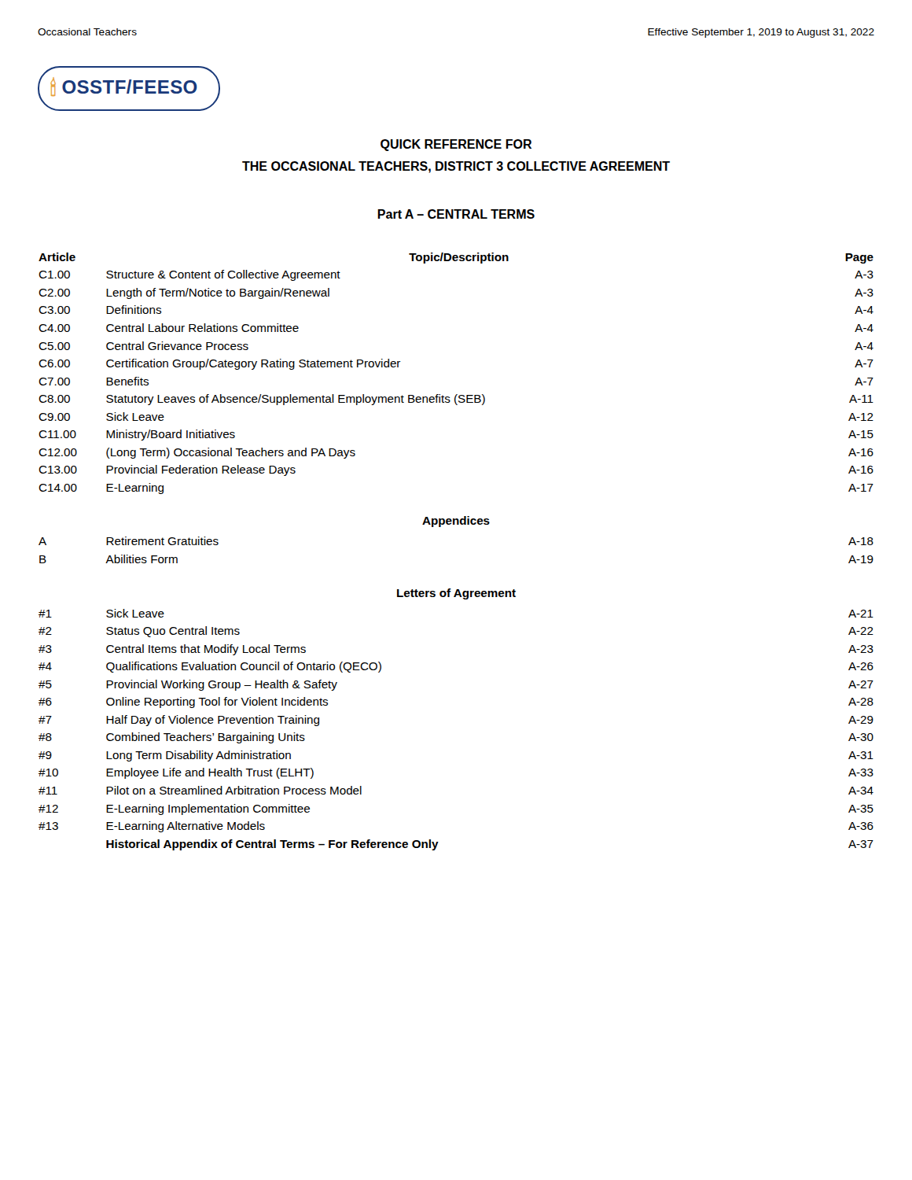Occasional Teachers Effective September 1, 2019 to August 31, 2022
🕯OSSTF/FEESO
QUICK REFERENCE FOR
THE OCCASIONAL TEACHERS, DISTRICT 3 COLLECTIVE AGREEMENT
Part A – CENTRAL TERMS
| Article | Topic/Description | Page |
| --- | --- | --- |
| C1.00 | Structure & Content of Collective Agreement | A-3 |
| C2.00 | Length of Term/Notice to Bargain/Renewal | A-3 |
| C3.00 | Definitions | A-4 |
| C4.00 | Central Labour Relations Committee | A-4 |
| C5.00 | Central Grievance Process | A-4 |
| C6.00 | Certification Group/Category Rating Statement Provider | A-7 |
| C7.00 | Benefits | A-7 |
| C8.00 | Statutory Leaves of Absence/Supplemental Employment Benefits (SEB) | A-11 |
| C9.00 | Sick Leave | A-12 |
| C11.00 | Ministry/Board Initiatives | A-15 |
| C12.00 | (Long Term) Occasional Teachers and PA Days | A-16 |
| C13.00 | Provincial Federation Release Days | A-16 |
| C14.00 | E-Learning | A-17 |
| Appendices |
| A | Retirement Gratuities | A-18 |
| B | Abilities Form | A-19 |
| Letters of Agreement |
| #1 | Sick Leave | A-21 |
| #2 | Status Quo Central Items | A-22 |
| #3 | Central Items that Modify Local Terms | A-23 |
| #4 | Qualifications Evaluation Council of Ontario (QECO) | A-26 |
| #5 | Provincial Working Group – Health & Safety | A-27 |
| #6 | Online Reporting Tool for Violent Incidents | A-28 |
| #7 | Half Day of Violence Prevention Training | A-29 |
| #8 | Combined Teachers’ Bargaining Units | A-30 |
| #9 | Long Term Disability Administration | A-31 |
| #10 | Employee Life and Health Trust (ELHT) | A-33 |
| #11 | Pilot on a Streamlined Arbitration Process Model | A-34 |
| #12 | E-Learning Implementation Committee | A-35 |
| #13 | E-Learning Alternative Models | A-36 |
| | Historical Appendix of Central Terms – For Reference Only | A-37 |